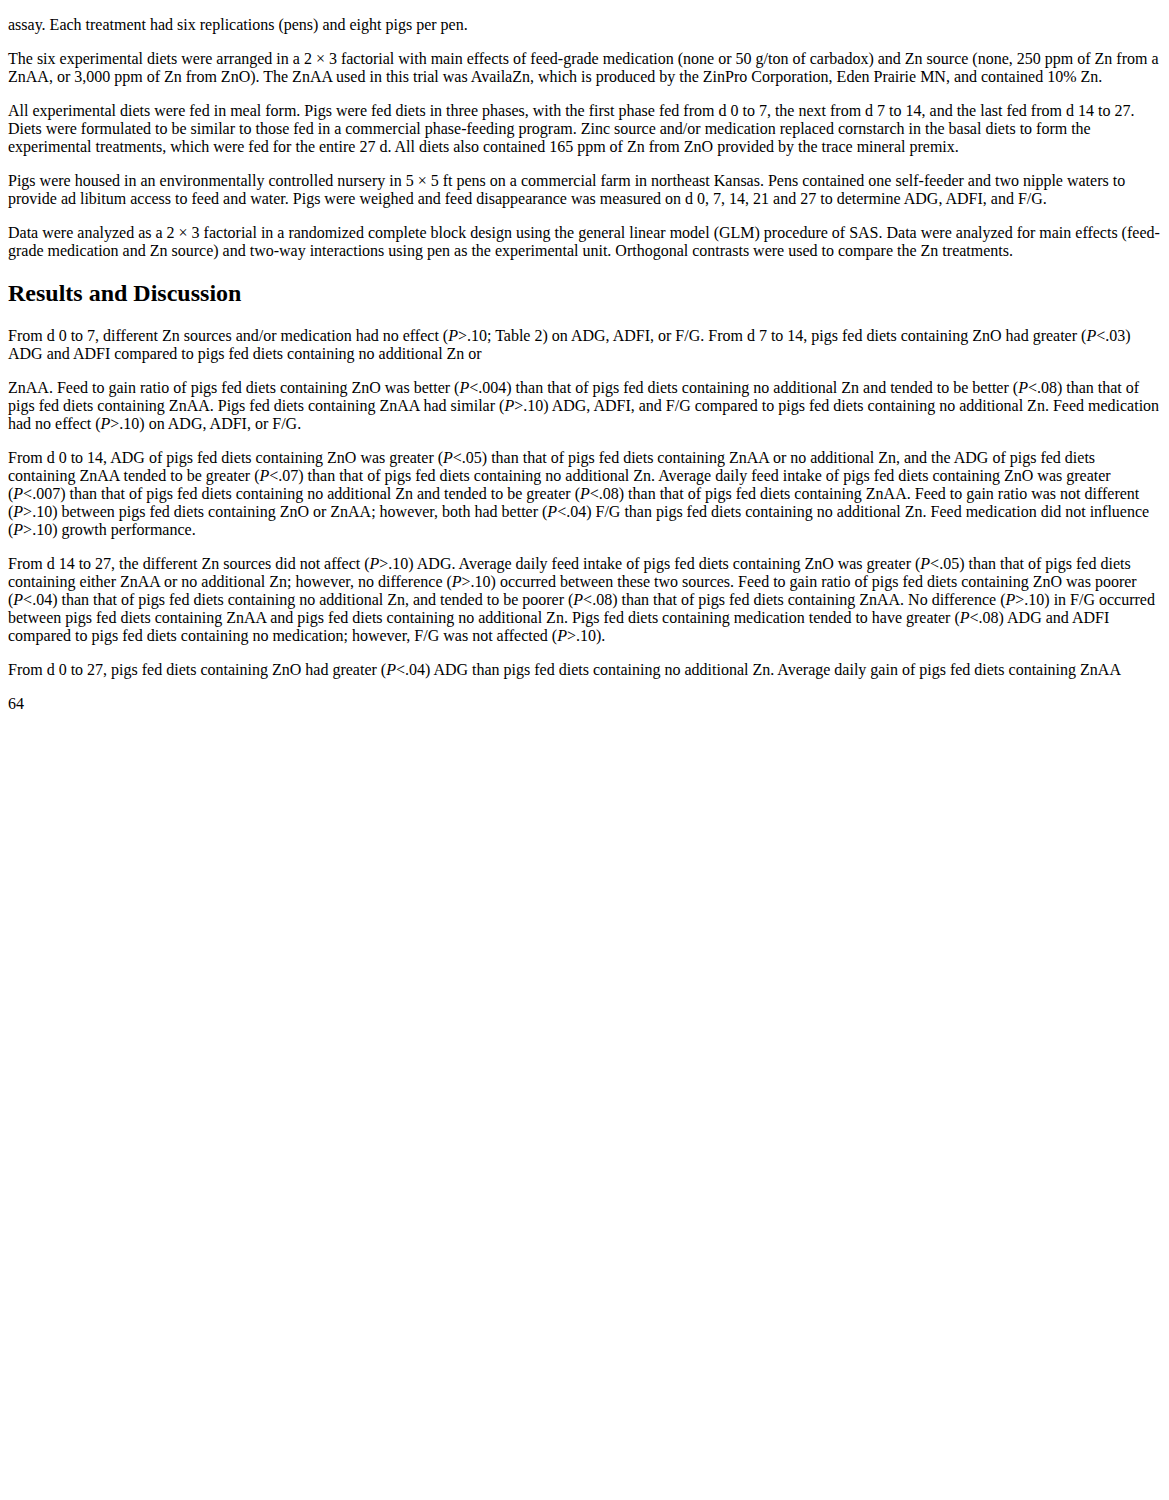assay. Each treatment had six replications (pens) and eight pigs per pen.
The six experimental diets were arranged in a 2 × 3 factorial with main effects of feed-grade medication (none or 50 g/ton of carbadox) and Zn source (none, 250 ppm of Zn from a ZnAA, or 3,000 ppm of Zn from ZnO). The ZnAA used in this trial was AvailaZn, which is produced by the ZinPro Corporation, Eden Prairie MN, and contained 10% Zn.
All experimental diets were fed in meal form. Pigs were fed diets in three phases, with the first phase fed from d 0 to 7, the next from d 7 to 14, and the last fed from d 14 to 27. Diets were formulated to be similar to those fed in a commercial phase-feeding program. Zinc source and/or medication replaced cornstarch in the basal diets to form the experimental treatments, which were fed for the entire 27 d. All diets also contained 165 ppm of Zn from ZnO provided by the trace mineral premix.
Pigs were housed in an environmentally controlled nursery in 5 × 5 ft pens on a commercial farm in northeast Kansas. Pens contained one self-feeder and two nipple waters to provide ad libitum access to feed and water. Pigs were weighed and feed disappearance was measured on d 0, 7, 14, 21 and 27 to determine ADG, ADFI, and F/G.
Data were analyzed as a 2 × 3 factorial in a randomized complete block design using the general linear model (GLM) procedure of SAS. Data were analyzed for main effects (feed-grade medication and Zn source) and two-way interactions using pen as the experimental unit. Orthogonal contrasts were used to compare the Zn treatments.
Results and Discussion
From d 0 to 7, different Zn sources and/or medication had no effect (P>.10; Table 2) on ADG, ADFI, or F/G. From d 7 to 14, pigs fed diets containing ZnO had greater (P<.03) ADG and ADFI compared to pigs fed diets containing no additional Zn or
ZnAA. Feed to gain ratio of pigs fed diets containing ZnO was better (P<.004) than that of pigs fed diets containing no additional Zn and tended to be better (P<.08) than that of pigs fed diets containing ZnAA. Pigs fed diets containing ZnAA had similar (P>.10) ADG, ADFI, and F/G compared to pigs fed diets containing no additional Zn. Feed medication had no effect (P>.10) on ADG, ADFI, or F/G.
From d 0 to 14, ADG of pigs fed diets containing ZnO was greater (P<.05) than that of pigs fed diets containing ZnAA or no additional Zn, and the ADG of pigs fed diets containing ZnAA tended to be greater (P<.07) than that of pigs fed diets containing no additional Zn. Average daily feed intake of pigs fed diets containing ZnO was greater (P<.007) than that of pigs fed diets containing no additional Zn and tended to be greater (P<.08) than that of pigs fed diets containing ZnAA. Feed to gain ratio was not different (P>.10) between pigs fed diets containing ZnO or ZnAA; however, both had better (P<.04) F/G than pigs fed diets containing no additional Zn. Feed medication did not influence (P>.10) growth performance.
From d 14 to 27, the different Zn sources did not affect (P>.10) ADG. Average daily feed intake of pigs fed diets containing ZnO was greater (P<.05) than that of pigs fed diets containing either ZnAA or no additional Zn; however, no difference (P>.10) occurred between these two sources. Feed to gain ratio of pigs fed diets containing ZnO was poorer (P<.04) than that of pigs fed diets containing no additional Zn, and tended to be poorer (P<.08) than that of pigs fed diets containing ZnAA. No difference (P>.10) in F/G occurred between pigs fed diets containing ZnAA and pigs fed diets containing no additional Zn. Pigs fed diets containing medication tended to have greater (P<.08) ADG and ADFI compared to pigs fed diets containing no medication; however, F/G was not affected (P>.10).
From d 0 to 27, pigs fed diets containing ZnO had greater (P<.04) ADG than pigs fed diets containing no additional Zn. Average daily gain of pigs fed diets containing ZnAA
64